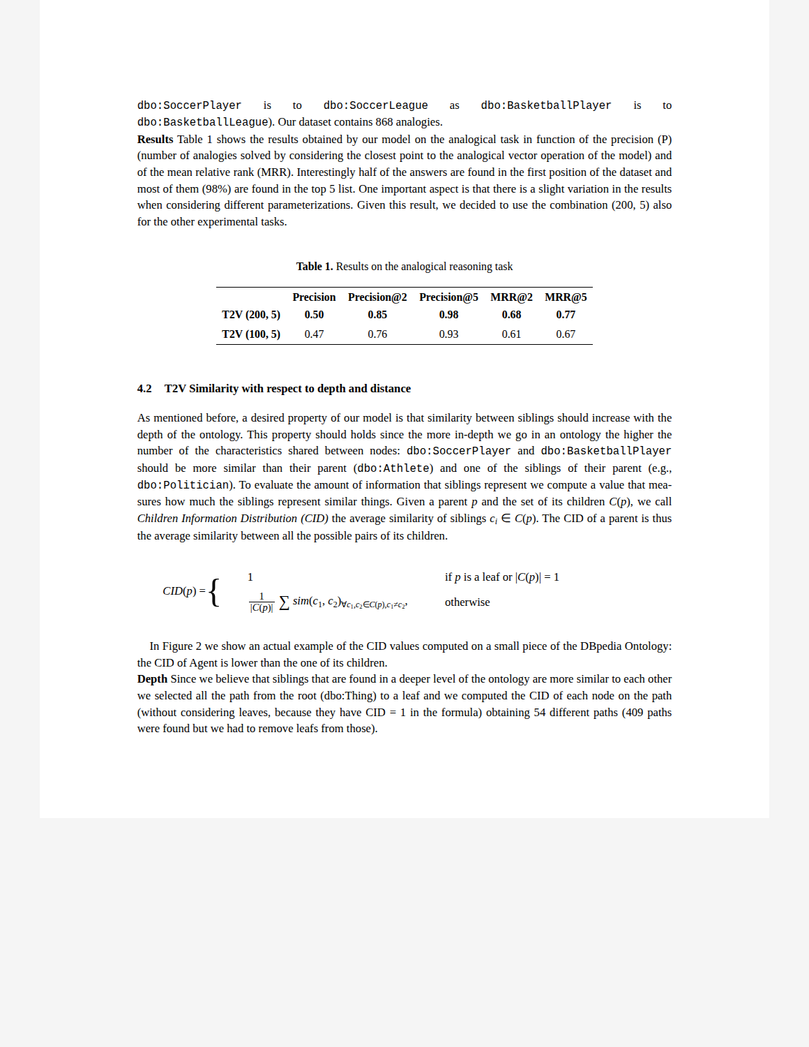dbo:SoccerPlayer is to dbo:SoccerLeague as dbo:BasketballPlayer is to dbo:BasketballLeague). Our dataset contains 868 analogies.
Results Table 1 shows the results obtained by our model on the analogical task in function of the precision (P) (number of analogies solved by considering the closest point to the analogical vector operation of the model) and of the mean relative rank (MRR). Interestingly half of the answers are found in the first position of the dataset and most of them (98%) are found in the top 5 list. One important aspect is that there is a slight variation in the results when considering different parameterizations. Given this result, we decided to use the combination (200, 5) also for the other experimental tasks.
Table 1. Results on the analogical reasoning task
| | Precision | Precision@2 | Precision@5 | MRR@2 | MRR@5 |
| --- | --- | --- | --- | --- | --- |
| T2V (200, 5) | 0.50 | 0.85 | 0.98 | 0.68 | 0.77 |
| T2V (100, 5) | 0.47 | 0.76 | 0.93 | 0.61 | 0.67 |
4.2 T2V Similarity with respect to depth and distance
As mentioned before, a desired property of our model is that similarity between siblings should increase with the depth of the ontology. This property should holds since the more in-depth we go in an ontology the higher the number of the characteristics shared between nodes: dbo:SoccerPlayer and dbo:BasketballPlayer should be more similar than their parent (dbo:Athlete) and one of the siblings of their parent (e.g., dbo:Politician). To evaluate the amount of information that siblings represent we compute a value that measures how much the siblings represent similar things. Given a parent p and the set of its children C(p), we call Children Information Distribution (CID) the average similarity of siblings ci ∈ C(p). The CID of a parent is thus the average similarity between all the possible pairs of its children.
| CID ( p ) = | { | / 1 / if p is a leaf or / C ( p )/ = 1 / / 1 / C ( p )/ ∑ sim ( c 1 , c 2 ) ∀ c 1 , c 2 ∈ C ( p ), c 1 ≠ c 2 , / otherwise / |
In Figure 2 we show an actual example of the CID values computed on a small piece of the DBpedia Ontology: the CID of Agent is lower than the one of its children.
Depth Since we believe that siblings that are found in a deeper level of the ontology are more similar to each other we selected all the path from the root (dbo:Thing) to a leaf and we computed the CID of each node on the path (without considering leaves, because they have CID = 1 in the formula) obtaining 54 different paths (409 paths were found but we had to remove leafs from those).